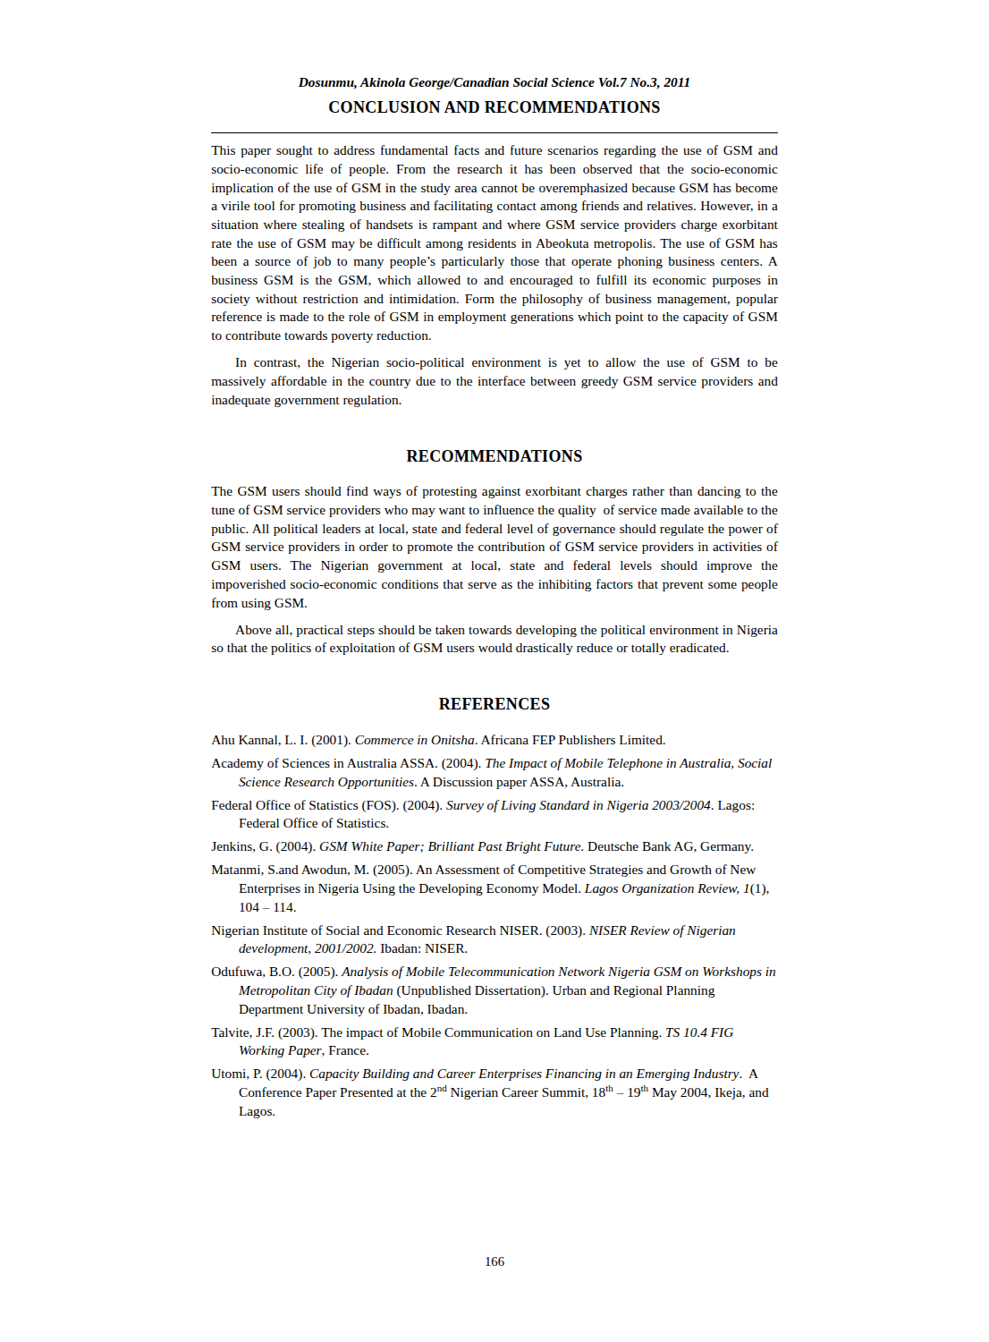Dosunmu, Akinola George/Canadian Social Science Vol.7 No.3, 2011
CONCLUSION AND RECOMMENDATIONS
This paper sought to address fundamental facts and future scenarios regarding the use of GSM and socio-economic life of people. From the research it has been observed that the socio-economic implication of the use of GSM in the study area cannot be overemphasized because GSM has become a virile tool for promoting business and facilitating contact among friends and relatives. However, in a situation where stealing of handsets is rampant and where GSM service providers charge exorbitant rate the use of GSM may be difficult among residents in Abeokuta metropolis. The use of GSM has been a source of job to many people’s particularly those that operate phoning business centers. A business GSM is the GSM, which allowed to and encouraged to fulfill its economic purposes in society without restriction and intimidation. Form the philosophy of business management, popular reference is made to the role of GSM in employment generations which point to the capacity of GSM to contribute towards poverty reduction.
In contrast, the Nigerian socio-political environment is yet to allow the use of GSM to be massively affordable in the country due to the interface between greedy GSM service providers and inadequate government regulation.
RECOMMENDATIONS
The GSM users should find ways of protesting against exorbitant charges rather than dancing to the tune of GSM service providers who may want to influence the quality of service made available to the public. All political leaders at local, state and federal level of governance should regulate the power of GSM service providers in order to promote the contribution of GSM service providers in activities of GSM users. The Nigerian government at local, state and federal levels should improve the impoverished socio-economic conditions that serve as the inhibiting factors that prevent some people from using GSM.
Above all, practical steps should be taken towards developing the political environment in Nigeria so that the politics of exploitation of GSM users would drastically reduce or totally eradicated.
REFERENCES
Ahu Kannal, L. I. (2001). Commerce in Onitsha. Africana FEP Publishers Limited.
Academy of Sciences in Australia ASSA. (2004). The Impact of Mobile Telephone in Australia, Social Science Research Opportunities. A Discussion paper ASSA, Australia.
Federal Office of Statistics (FOS). (2004). Survey of Living Standard in Nigeria 2003/2004. Lagos: Federal Office of Statistics.
Jenkins, G. (2004). GSM White Paper; Brilliant Past Bright Future. Deutsche Bank AG, Germany.
Matanmi, S.and Awodun, M. (2005). An Assessment of Competitive Strategies and Growth of New Enterprises in Nigeria Using the Developing Economy Model. Lagos Organization Review, 1(1), 104 – 114.
Nigerian Institute of Social and Economic Research NISER. (2003). NISER Review of Nigerian development, 2001/2002. Ibadan: NISER.
Odufuwa, B.O. (2005). Analysis of Mobile Telecommunication Network Nigeria GSM on Workshops in Metropolitan City of Ibadan (Unpublished Dissertation). Urban and Regional Planning Department University of Ibadan, Ibadan.
Talvite, J.F. (2003). The impact of Mobile Communication on Land Use Planning. TS 10.4 FIG Working Paper, France.
Utomi, P. (2004). Capacity Building and Career Enterprises Financing in an Emerging Industry. A Conference Paper Presented at the 2nd Nigerian Career Summit, 18th – 19th May 2004, Ikeja, and Lagos.
166